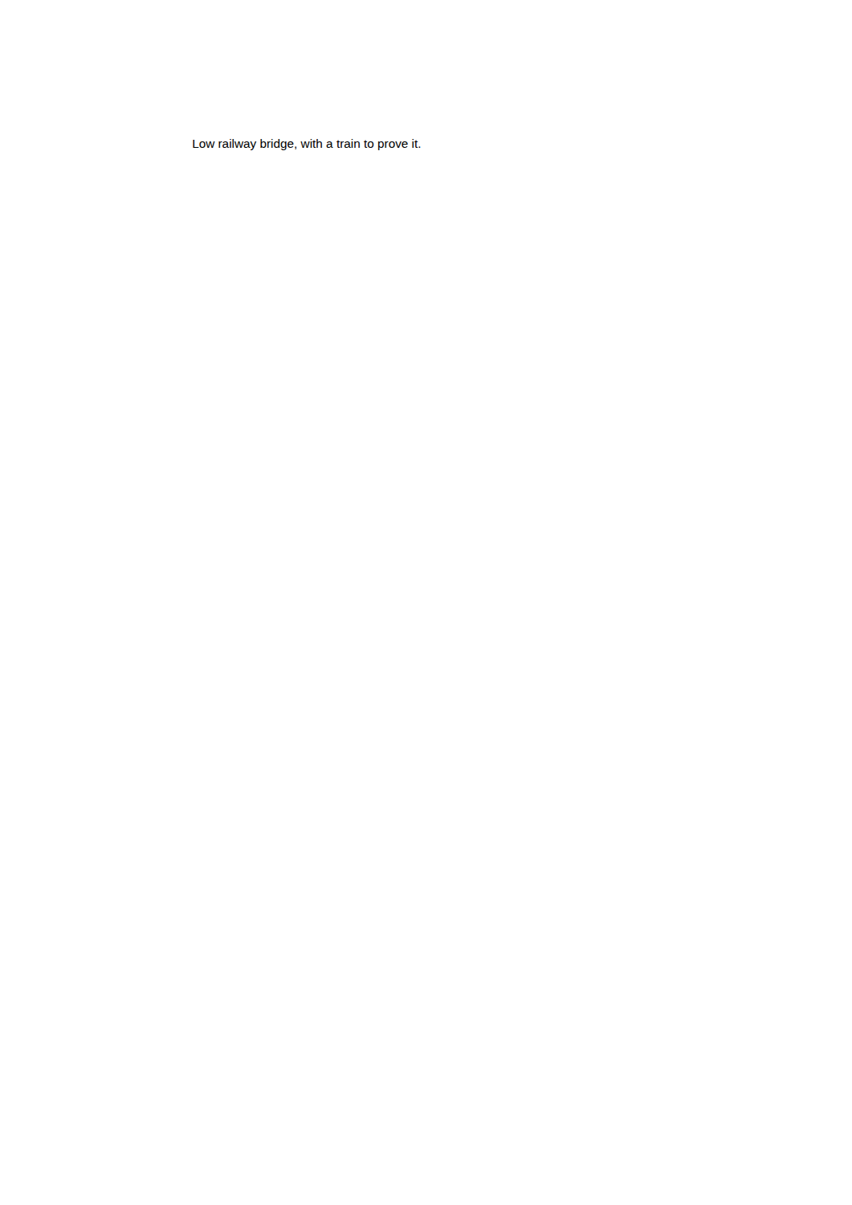Low railway bridge, with a train to prove it.